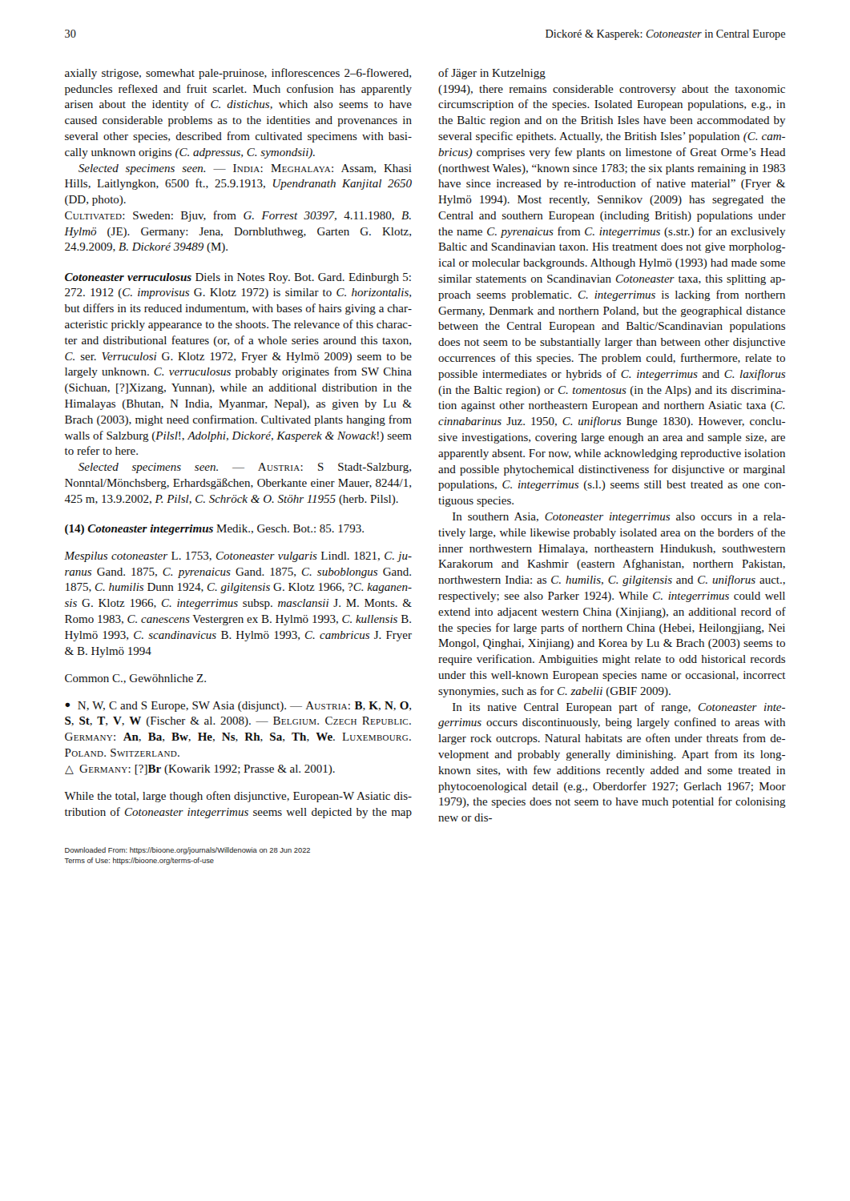30 Dickoré & Kasperek: Cotoneaster in Central Europe
axially strigose, somewhat pale-pruinose, inflorescences 2–6-flowered, peduncles reflexed and fruit scarlet. Much confusion has apparently arisen about the identity of C. distichus, which also seems to have caused considerable problems as to the identities and provenances in several other species, described from cultivated specimens with basically unknown origins (C. adpressus, C. symondsii).
Selected specimens seen. — India: Meghalaya: Assam, Khasi Hills, Laitlyngkon, 6500 ft., 25.9.1913, Upendranath Kanjital 2650 (DD, photo).
Cultivated: Sweden: Bjuv, from G. Forrest 30397, 4.11.1980, B. Hylmö (JE). Germany: Jena, Dornbluthweg, Garten G. Klotz, 24.9.2009, B. Dickoré 39489 (M).
Cotoneaster verruculosus Diels in Notes Roy. Bot. Gard. Edinburgh 5: 272. 1912 (C. improvisus G. Klotz 1972) is similar to C. horizontalis, but differs in its reduced indumentum, with bases of hairs giving a characteristic prickly appearance to the shoots. The relevance of this character and distributional features (or, of a whole series around this taxon, C. ser. Verruculosi G. Klotz 1972, Fryer & Hylmö 2009) seem to be largely unknown. C. verruculosus probably originates from SW China (Sichuan, [?]Xizang, Yunnan), while an additional distribution in the Himalayas (Bhutan, N India, Myanmar, Nepal), as given by Lu & Brach (2003), might need confirmation. Cultivated plants hanging from walls of Salzburg (Pilsl!, Adolphi, Dickoré, Kasperek & Nowack!) seem to refer to here.
Selected specimens seen. — Austria: S Stadt-Salzburg, Nonntal/Mönchsberg, Erhardsgäßchen, Oberkante einer Mauer, 8244/1, 425 m, 13.9.2002, P. Pilsl, C. Schröck & O. Stöhr 11955 (herb. Pilsl).
(14) Cotoneaster integerrimus Medik., Gesch. Bot.: 85. 1793.
Mespilus cotoneaster L. 1753, Cotoneaster vulgaris Lindl. 1821, C. juranus Gand. 1875, C. pyrenaicus Gand. 1875, C. suboblongus Gand. 1875, C. humilis Dunn 1924, C. gilgitensis G. Klotz 1966, ?C. kaganensis G. Klotz 1966, C. integerrimus subsp. masclansii J. M. Monts. & Romo 1983, C. canescens Vestergren ex B. Hylmö 1993, C. kullensis B. Hylmö 1993, C. scandinavicus B. Hylmö 1993, C. cambricus J. Fryer & B. Hylmö 1994
Common C., Gewöhnliche Z.
● N, W, C and S Europe, SW Asia (disjunct). — Austria: B, K, N, O, S, St, T, V, W (Fischer & al. 2008). — Belgium. Czech Republic. Germany: An, Ba, Bw, He, Ns, Rh, Sa, Th, We. Luxembourg. Poland. Switzerland.
△ Germany: [?]Br (Kowarik 1992; Prasse & al. 2001).
While the total, large though often disjunctive, European-W Asiatic distribution of Cotoneaster integerrimus seems well depicted by the map of Jäger in Kutzelnigg
(1994), there remains considerable controversy about the taxonomic circumscription of the species. Isolated European populations, e.g., in the Baltic region and on the British Isles have been accommodated by several specific epithets. Actually, the British Isles’ population (C. cambricus) comprises very few plants on limestone of Great Orme’s Head (northwest Wales), “known since 1783; the six plants remaining in 1983 have since increased by re-introduction of native material” (Fryer & Hylmö 1994). Most recently, Sennikov (2009) has segregated the Central and southern European (including British) populations under the name C. pyrenaicus from C. integerrimus (s.str.) for an exclusively Baltic and Scandinavian taxon. His treatment does not give morphological or molecular backgrounds. Although Hylmö (1993) had made some similar statements on Scandinavian Cotoneaster taxa, this splitting approach seems problematic. C. integerrimus is lacking from northern Germany, Denmark and northern Poland, but the geographical distance between the Central European and Baltic/Scandinavian populations does not seem to be substantially larger than between other disjunctive occurrences of this species. The problem could, furthermore, relate to possible intermediates or hybrids of C. integerrimus and C. laxiflorus (in the Baltic region) or C. tomentosus (in the Alps) and its discrimination against other northeastern European and northern Asiatic taxa (C. cinnabarinus Juz. 1950, C. uniflorus Bunge 1830). However, conclusive investigations, covering large enough an area and sample size, are apparently absent. For now, while acknowledging reproductive isolation and possible phytochemical distinctiveness for disjunctive or marginal populations, C. integerrimus (s.l.) seems still best treated as one contiguous species.
In southern Asia, Cotoneaster integerrimus also occurs in a relatively large, while likewise probably isolated area on the borders of the inner northwestern Himalaya, northeastern Hindukush, southwestern Karakorum and Kashmir (eastern Afghanistan, northern Pakistan, northwestern India: as C. humilis, C. gilgitensis and C. uniflorus auct., respectively; see also Parker 1924). While C. integerrimus could well extend into adjacent western China (Xinjiang), an additional record of the species for large parts of northern China (Hebei, Heilongjiang, Nei Mongol, Qinghai, Xinjiang) and Korea by Lu & Brach (2003) seems to require verification. Ambiguities might relate to odd historical records under this well-known European species name or occasional, incorrect synonymies, such as for C. zabelii (GBIF 2009).
In its native Central European part of range, Cotoneaster integerrimus occurs discontinuously, being largely confined to areas with larger rock outcrops. Natural habitats are often under threats from development and probably generally diminishing. Apart from its long-known sites, with few additions recently added and some treated in phytocoenological detail (e.g., Oberdorfer 1927; Gerlach 1967; Moor 1979), the species does not seem to have much potential for colonising new or dis-
Downloaded From: https://bioone.org/journals/Willdenowia on 28 Jun 2022
Terms of Use: https://bioone.org/terms-of-use